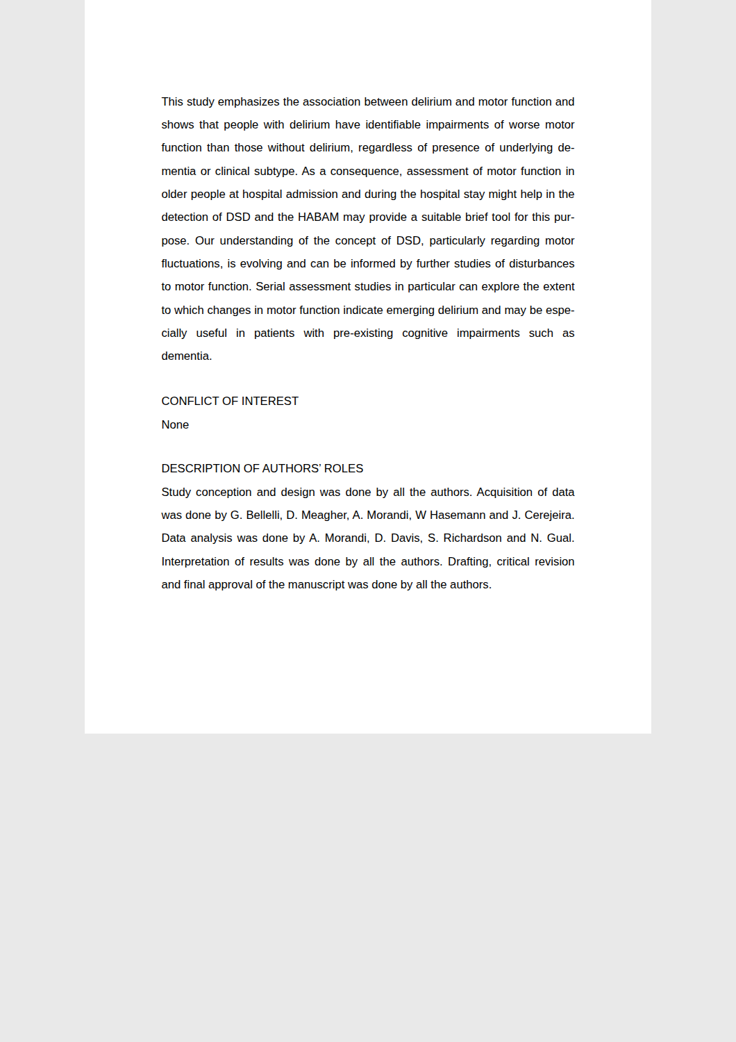This study emphasizes the association between delirium and motor function and shows that people with delirium have identifiable impairments of worse motor function than those without delirium, regardless of presence of underlying dementia or clinical subtype. As a consequence, assessment of motor function in older people at hospital admission and during the hospital stay might help in the detection of DSD and the HABAM may provide a suitable brief tool for this purpose. Our understanding of the concept of DSD, particularly regarding motor fluctuations, is evolving and can be informed by further studies of disturbances to motor function. Serial assessment studies in particular can explore the extent to which changes in motor function indicate emerging delirium and may be especially useful in patients with pre-existing cognitive impairments such as dementia.
Conflict of Interest
None
Description of Authors’ Roles
Study conception and design was done by all the authors. Acquisition of data was done by G. Bellelli, D. Meagher, A. Morandi, W Hasemann and J. Cerejeira. Data analysis was done by A. Morandi, D. Davis, S. Richardson and N. Gual. Interpretation of results was done by all the authors. Drafting, critical revision and final approval of the manuscript was done by all the authors.